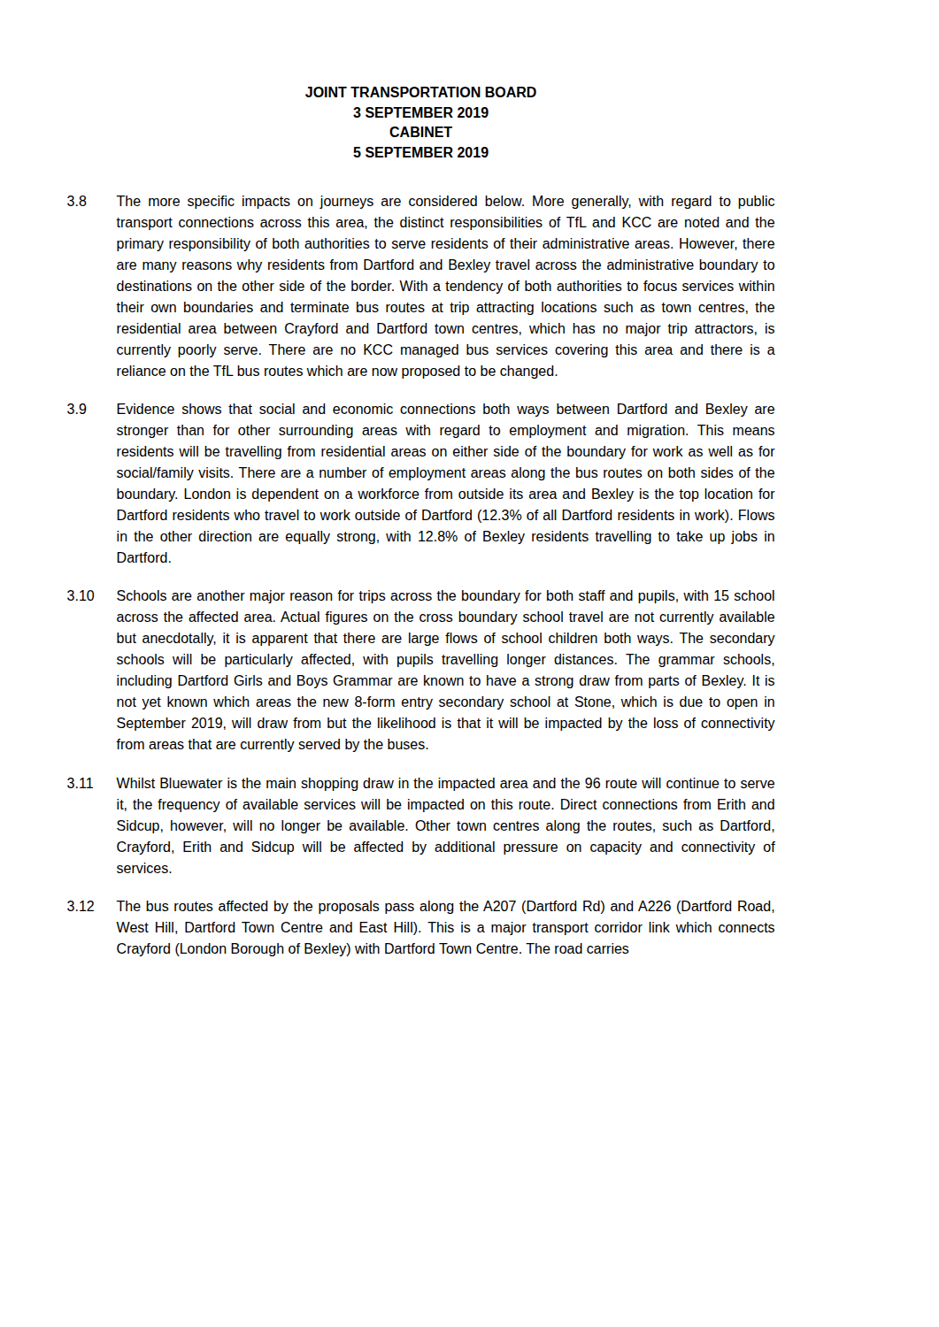Joint Transportation Board
3 September 2019
Cabinet
5 September 2019
3.8
The more specific impacts on journeys are considered below. More generally, with regard to public transport connections across this area, the distinct responsibilities of TfL and KCC are noted and the primary responsibility of both authorities to serve residents of their administrative areas. However, there are many reasons why residents from Dartford and Bexley travel across the administrative boundary to destinations on the other side of the border. With a tendency of both authorities to focus services within their own boundaries and terminate bus routes at trip attracting locations such as town centres, the residential area between Crayford and Dartford town centres, which has no major trip attractors, is currently poorly serve. There are no KCC managed bus services covering this area and there is a reliance on the TfL bus routes which are now proposed to be changed.
3.9
Evidence shows that social and economic connections both ways between Dartford and Bexley are stronger than for other surrounding areas with regard to employment and migration. This means residents will be travelling from residential areas on either side of the boundary for work as well as for social/family visits. There are a number of employment areas along the bus routes on both sides of the boundary. London is dependent on a workforce from outside its area and Bexley is the top location for Dartford residents who travel to work outside of Dartford (12.3% of all Dartford residents in work). Flows in the other direction are equally strong, with 12.8% of Bexley residents travelling to take up jobs in Dartford.
3.10
Schools are another major reason for trips across the boundary for both staff and pupils, with 15 school across the affected area. Actual figures on the cross boundary school travel are not currently available but anecdotally, it is apparent that there are large flows of school children both ways. The secondary schools will be particularly affected, with pupils travelling longer distances. The grammar schools, including Dartford Girls and Boys Grammar are known to have a strong draw from parts of Bexley. It is not yet known which areas the new 8-form entry secondary school at Stone, which is due to open in September 2019, will draw from but the likelihood is that it will be impacted by the loss of connectivity from areas that are currently served by the buses.
3.11
Whilst Bluewater is the main shopping draw in the impacted area and the 96 route will continue to serve it, the frequency of available services will be impacted on this route. Direct connections from Erith and Sidcup, however, will no longer be available. Other town centres along the routes, such as Dartford, Crayford, Erith and Sidcup will be affected by additional pressure on capacity and connectivity of services.
3.12
The bus routes affected by the proposals pass along the A207 (Dartford Rd) and A226 (Dartford Road, West Hill, Dartford Town Centre and East Hill). This is a major transport corridor link which connects Crayford (London Borough of Bexley) with Dartford Town Centre. The road carries